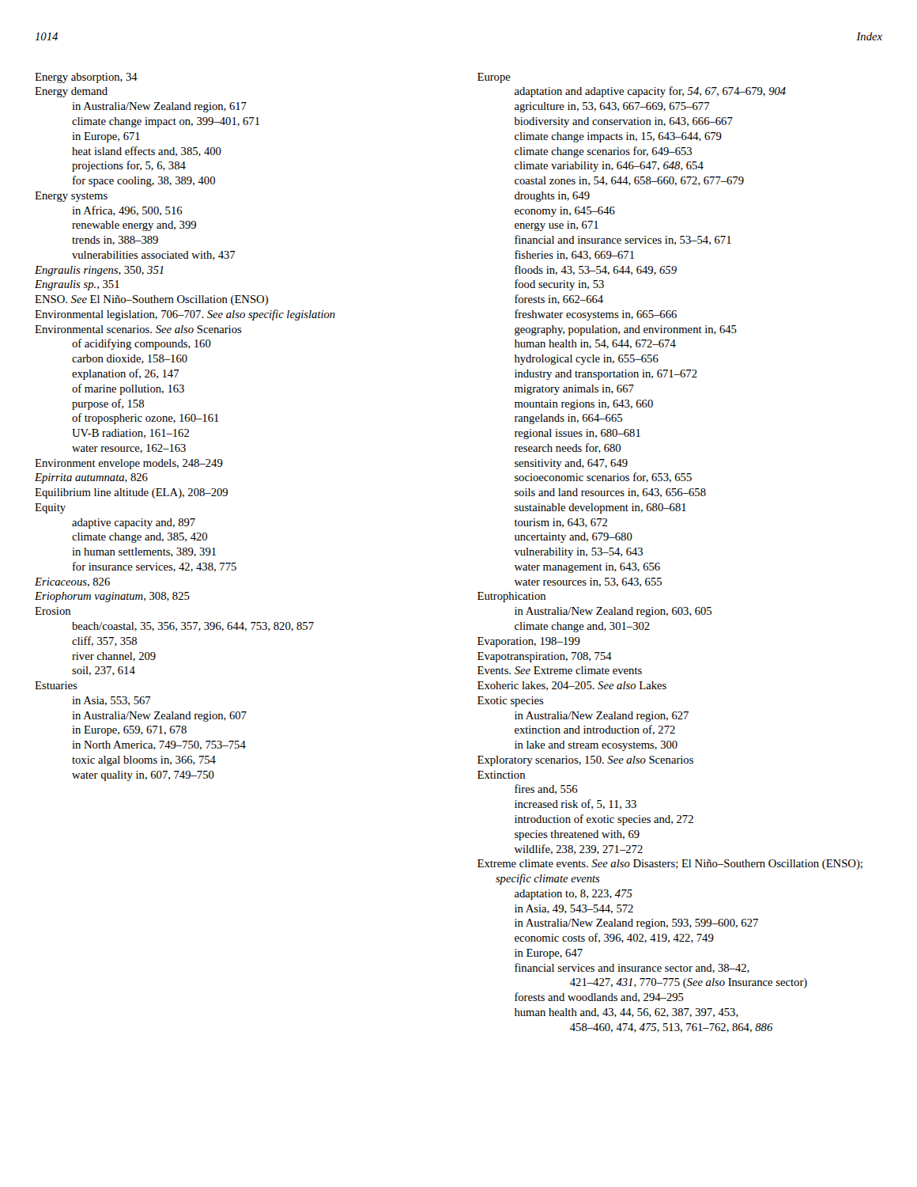1014 Index
Energy absorption, 34
Energy demand
in Australia/New Zealand region, 617
climate change impact on, 399–401, 671
in Europe, 671
heat island effects and, 385, 400
projections for, 5, 6, 384
for space cooling, 38, 389, 400
Energy systems
in Africa, 496, 500, 516
renewable energy and, 399
trends in, 388–389
vulnerabilities associated with, 437
Engraulis ringens, 350, 351
Engraulis sp., 351
ENSO. See El Niño–Southern Oscillation (ENSO)
Environmental legislation, 706–707. See also specific legislation
Environmental scenarios. See also Scenarios
of acidifying compounds, 160
carbon dioxide, 158–160
explanation of, 26, 147
of marine pollution, 163
purpose of, 158
of tropospheric ozone, 160–161
UV-B radiation, 161–162
water resource, 162–163
Environment envelope models, 248–249
Epirrita autumnata, 826
Equilibrium line altitude (ELA), 208–209
Equity
adaptive capacity and, 897
climate change and, 385, 420
in human settlements, 389, 391
for insurance services, 42, 438, 775
Ericaceous, 826
Eriophorum vaginatum, 308, 825
Erosion
beach/coastal, 35, 356, 357, 396, 644, 753, 820, 857
cliff, 357, 358
river channel, 209
soil, 237, 614
Estuaries
in Asia, 553, 567
in Australia/New Zealand region, 607
in Europe, 659, 671, 678
in North America, 749–750, 753–754
toxic algal blooms in, 366, 754
water quality in, 607, 749–750
Europe
adaptation and adaptive capacity for, 54, 67, 674–679, 904
agriculture in, 53, 643, 667–669, 675–677
biodiversity and conservation in, 643, 666–667
climate change impacts in, 15, 643–644, 679
climate change scenarios for, 649–653
climate variability in, 646–647, 648, 654
coastal zones in, 54, 644, 658–660, 672, 677–679
droughts in, 649
economy in, 645–646
energy use in, 671
financial and insurance services in, 53–54, 671
fisheries in, 643, 669–671
floods in, 43, 53–54, 644, 649, 659
food security in, 53
forests in, 662–664
freshwater ecosystems in, 665–666
geography, population, and environment in, 645
human health in, 54, 644, 672–674
hydrological cycle in, 655–656
industry and transportation in, 671–672
migratory animals in, 667
mountain regions in, 643, 660
rangelands in, 664–665
regional issues in, 680–681
research needs for, 680
sensitivity and, 647, 649
socioeconomic scenarios for, 653, 655
soils and land resources in, 643, 656–658
sustainable development in, 680–681
tourism in, 643, 672
uncertainty and, 679–680
vulnerability in, 53–54, 643
water management in, 643, 656
water resources in, 53, 643, 655
Eutrophication
in Australia/New Zealand region, 603, 605
climate change and, 301–302
Evaporation, 198–199
Evapotranspiration, 708, 754
Events. See Extreme climate events
Exoheric lakes, 204–205. See also Lakes
Exotic species
in Australia/New Zealand region, 627
extinction and introduction of, 272
in lake and stream ecosystems, 300
Exploratory scenarios, 150. See also Scenarios
Extinction
fires and, 556
increased risk of, 5, 11, 33
introduction of exotic species and, 272
species threatened with, 69
wildlife, 238, 239, 271–272
Extreme climate events. See also Disasters; El Niño–Southern Oscillation (ENSO); specific climate events
adaptation to, 8, 223, 475
in Asia, 49, 543–544, 572
in Australia/New Zealand region, 593, 599–600, 627
economic costs of, 396, 402, 419, 422, 749
in Europe, 647
financial services and insurance sector and, 38–42,
421–427, 431, 770–775 (See also Insurance sector)
forests and woodlands and, 294–295
human health and, 43, 44, 56, 62, 387, 397, 453,
458–460, 474, 475, 513, 761–762, 864, 886